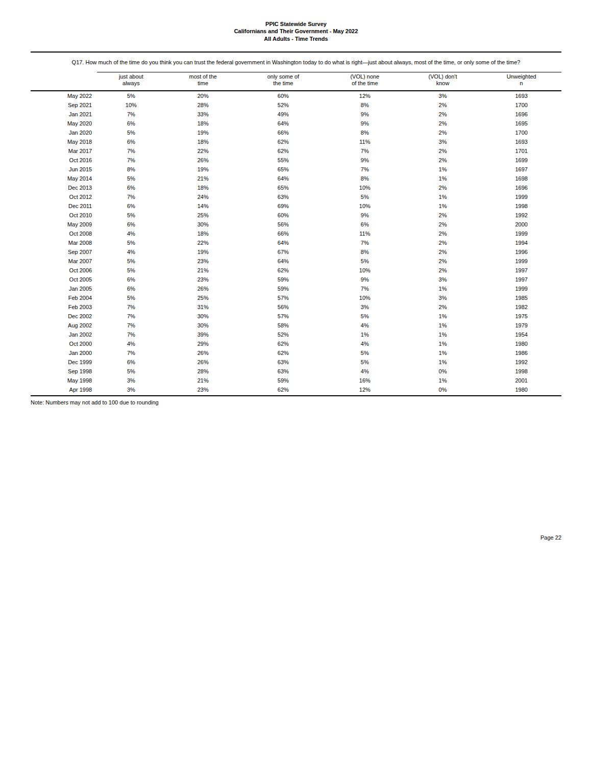PPIC Statewide Survey
Californians and Their Government - May 2022
All Adults - Time Trends
| Q17. How much of the time do you think you can trust the federal government in Washington today to do what is right—just about always, most of the time, or only some of the time? |
| | just about always | most of the time | only some of the time | (VOL) none of the time | (VOL) don't know | Unweighted n |
| May 2022 | 5% | 20% | 60% | 12% | 3% | 1693 |
| Sep 2021 | 10% | 28% | 52% | 8% | 2% | 1700 |
| Jan 2021 | 7% | 33% | 49% | 9% | 2% | 1696 |
| May 2020 | 6% | 18% | 64% | 9% | 2% | 1695 |
| Jan 2020 | 5% | 19% | 66% | 8% | 2% | 1700 |
| May 2018 | 6% | 18% | 62% | 11% | 3% | 1693 |
| Mar 2017 | 7% | 22% | 62% | 7% | 2% | 1701 |
| Oct 2016 | 7% | 26% | 55% | 9% | 2% | 1699 |
| Jun 2015 | 8% | 19% | 65% | 7% | 1% | 1697 |
| May 2014 | 5% | 21% | 64% | 8% | 1% | 1698 |
| Dec 2013 | 6% | 18% | 65% | 10% | 2% | 1696 |
| Oct 2012 | 7% | 24% | 63% | 5% | 1% | 1999 |
| Dec 2011 | 6% | 14% | 69% | 10% | 1% | 1998 |
| Oct 2010 | 5% | 25% | 60% | 9% | 2% | 1992 |
| May 2009 | 6% | 30% | 56% | 6% | 2% | 2000 |
| Oct 2008 | 4% | 18% | 66% | 11% | 2% | 1999 |
| Mar 2008 | 5% | 22% | 64% | 7% | 2% | 1994 |
| Sep 2007 | 4% | 19% | 67% | 8% | 2% | 1996 |
| Mar 2007 | 5% | 23% | 64% | 5% | 2% | 1999 |
| Oct 2006 | 5% | 21% | 62% | 10% | 2% | 1997 |
| Oct 2005 | 6% | 23% | 59% | 9% | 3% | 1997 |
| Jan 2005 | 6% | 26% | 59% | 7% | 1% | 1999 |
| Feb 2004 | 5% | 25% | 57% | 10% | 3% | 1985 |
| Feb 2003 | 7% | 31% | 56% | 3% | 2% | 1982 |
| Dec 2002 | 7% | 30% | 57% | 5% | 1% | 1975 |
| Aug 2002 | 7% | 30% | 58% | 4% | 1% | 1979 |
| Jan 2002 | 7% | 39% | 52% | 1% | 1% | 1954 |
| Oct 2000 | 4% | 29% | 62% | 4% | 1% | 1980 |
| Jan 2000 | 7% | 26% | 62% | 5% | 1% | 1986 |
| Dec 1999 | 6% | 26% | 63% | 5% | 1% | 1992 |
| Sep 1998 | 5% | 28% | 63% | 4% | 0% | 1998 |
| May 1998 | 3% | 21% | 59% | 16% | 1% | 2001 |
| Apr 1998 | 3% | 23% | 62% | 12% | 0% | 1980 |
Note: Numbers may not add to 100 due to rounding
Page 22